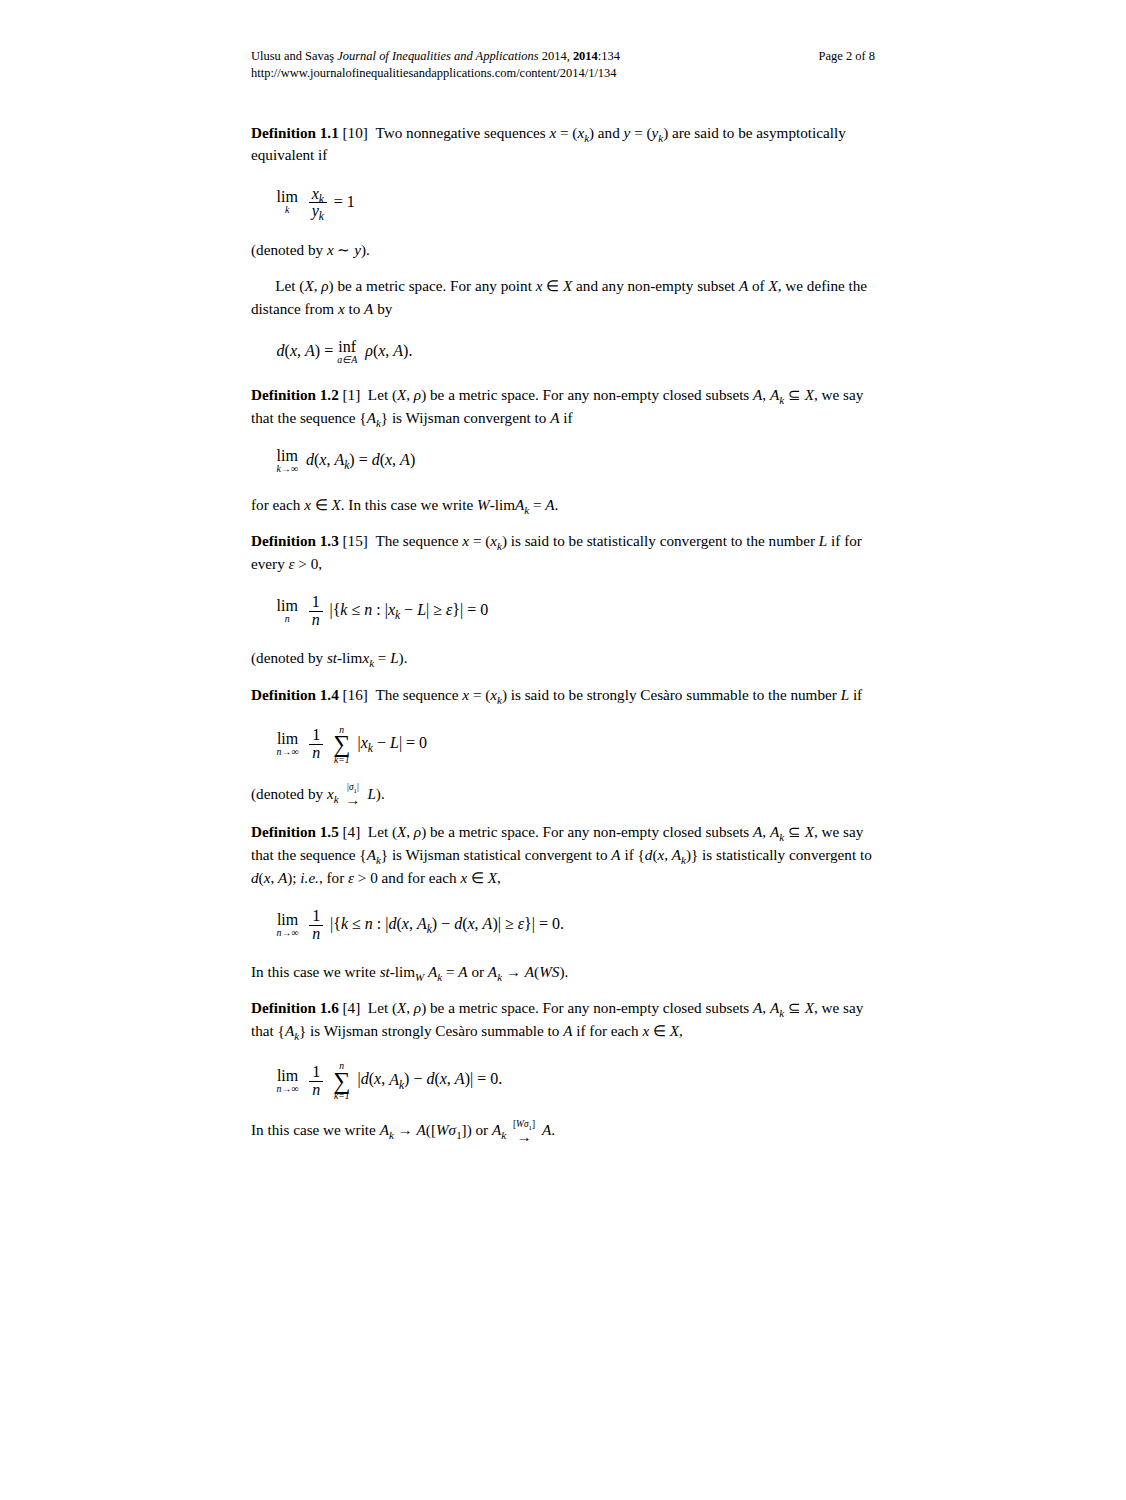Ulusu and Savaş Journal of Inequalities and Applications 2014, 2014:134
http://www.journalofinequalitiesandapplications.com/content/2014/1/134
Page 2 of 8
Definition 1.1 [10] Two nonnegative sequences x = (xk) and y = (yk) are said to be asymptotically equivalent if
lim k xk yk = 1
(denoted by x ∼ y).
Let (X, ρ) be a metric space. For any point x ∈ X and any non-empty subset A of X, we define the distance from x to A by
d(x, A) = inf a∈A ρ(x, A).
Definition 1.2 [1] Let (X, ρ) be a metric space. For any non-empty closed subsets A, Ak ⊆ X, we say that the sequence {Ak} is Wijsman convergent to A if
lim k→∞ d(x, Ak) = d(x, A)
for each x ∈ X. In this case we write W-limAk = A.
Definition 1.3 [15] The sequence x = (xk) is said to be statistically convergent to the number L if for every ε > 0,
lim n 1 n |{k ≤ n : |xk − L| ≥ ε}| = 0
(denoted by st-limxk = L).
Definition 1.4 [16] The sequence x = (xk) is said to be strongly Cesàro summable to the number L if
lim n→∞ 1 n n∑k=1 |xk − L| = 0
(denoted by xk |σ1|→ L).
Definition 1.5 [4] Let (X, ρ) be a metric space. For any non-empty closed subsets A, Ak ⊆ X, we say that the sequence {Ak} is Wijsman statistical convergent to A if {d(x, Ak)} is statistically convergent to d(x, A); i.e., for ε > 0 and for each x ∈ X,
lim n→∞ 1 n |{k ≤ n : |d(x, Ak) − d(x, A)| ≥ ε}| = 0.
In this case we write st-limW Ak = A or Ak → A(WS).
Definition 1.6 [4] Let (X, ρ) be a metric space. For any non-empty closed subsets A, Ak ⊆ X, we say that {Ak} is Wijsman strongly Cesàro summable to A if for each x ∈ X,
lim n→∞ 1 n n∑k=1 |d(x, Ak) − d(x, A)| = 0.
In this case we write Ak → A([Wσ1]) or Ak [Wσ1]→ A.